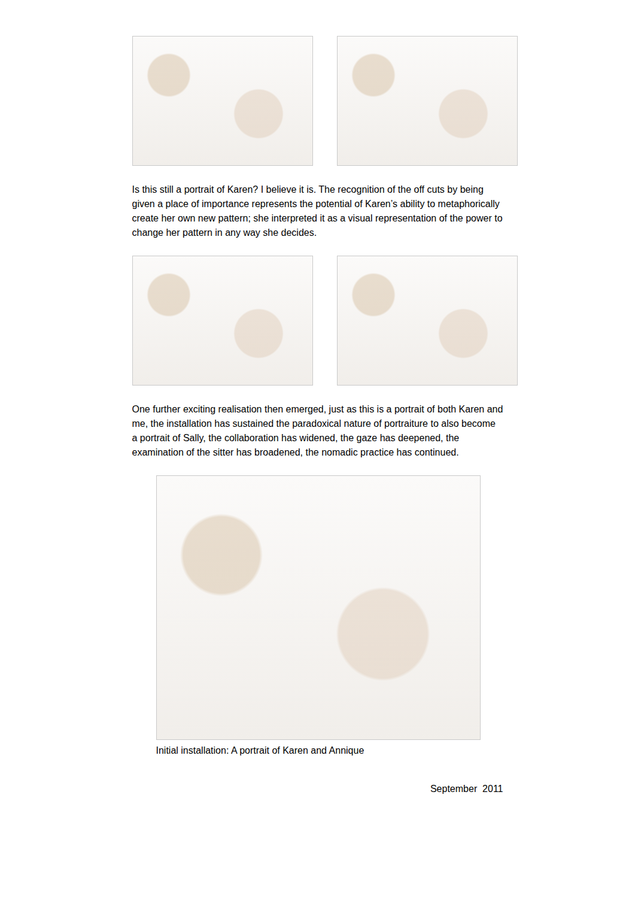Is this still a portrait of Karen? I believe it is. The recognition of the off cuts by being given a place of importance represents the potential of Karen’s ability to metaphorically create her own new pattern; she interpreted it as a visual representation of the power to change her pattern in any way she decides.
One further exciting realisation then emerged, just as this is a portrait of both Karen and me, the installation has sustained the paradoxical nature of portraiture to also become a portrait of Sally, the collaboration has widened, the gaze has deepened, the examination of the sitter has broadened, the nomadic practice has continued.
Initial installation: A portrait of Karen and Annique
September 2011